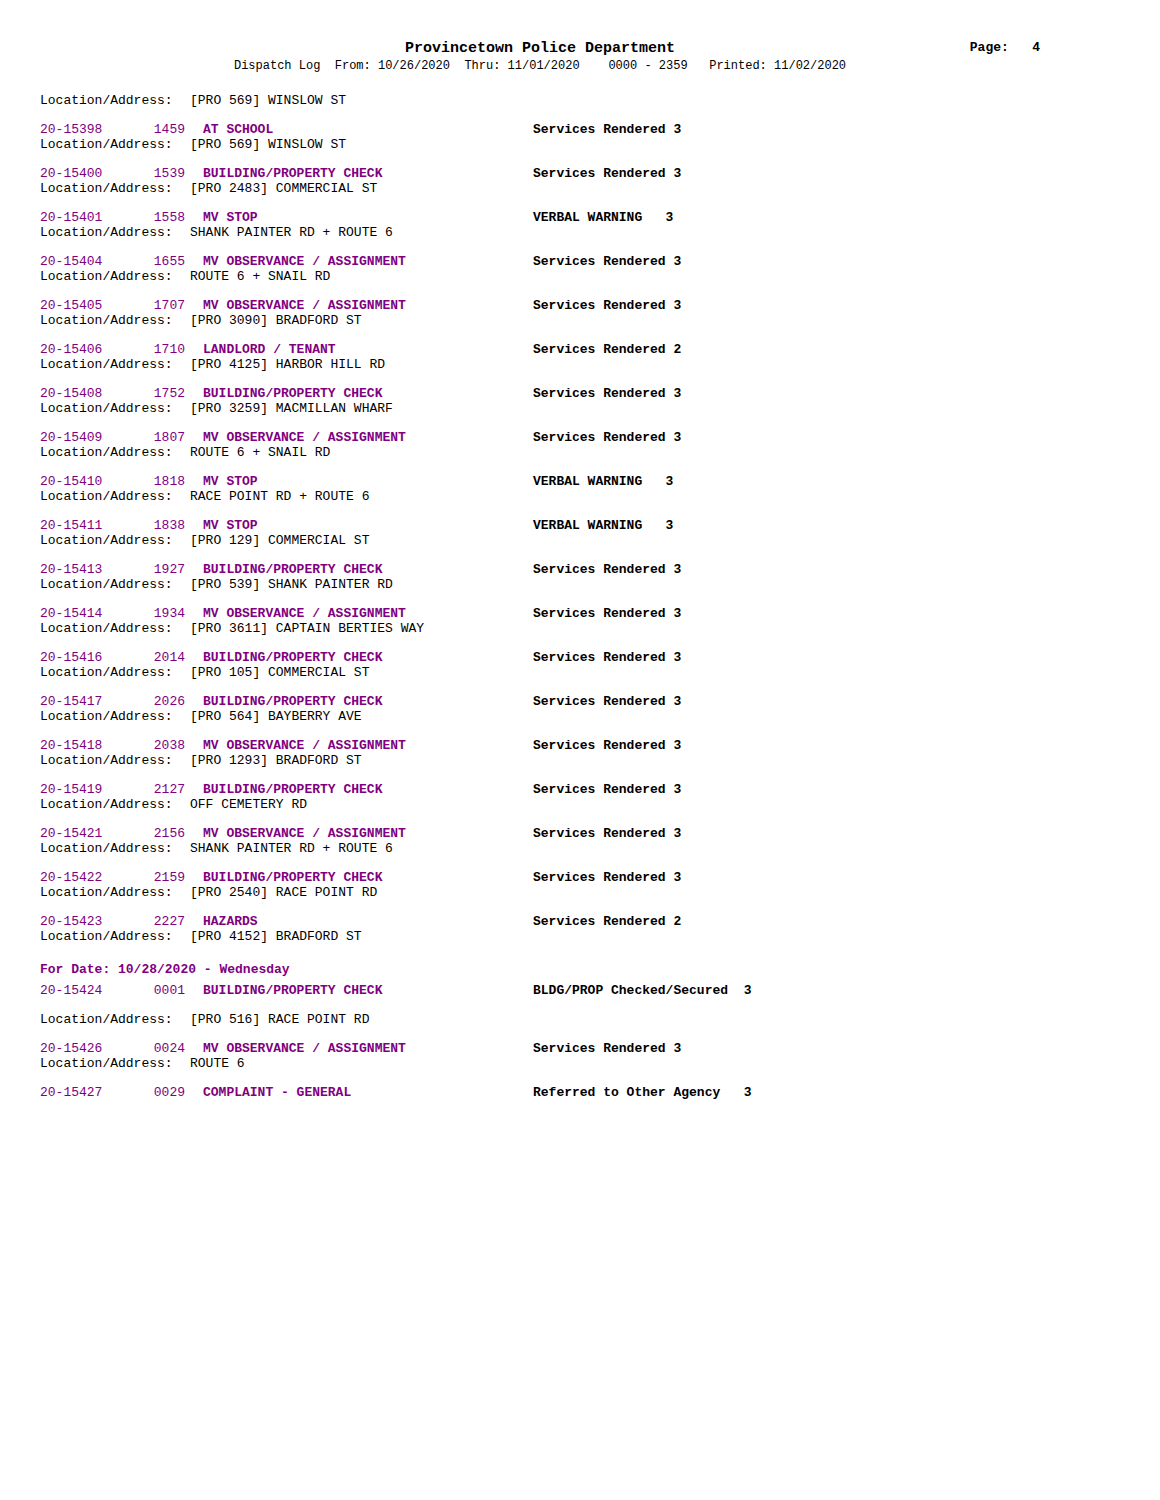Provincetown Police Department Page: 4
Dispatch Log From: 10/26/2020 Thru: 11/01/2020 0000 - 2359 Printed: 11/02/2020
| Location/Address: [PRO 569] WINSLOW ST |
| 20-15398 | 1459 | AT SCHOOL | Services Rendered 3 |
| Location/Address: [PRO 569] WINSLOW ST |
| 20-15400 | 1539 | BUILDING/PROPERTY CHECK | Services Rendered 3 |
| Location/Address: [PRO 2483] COMMERCIAL ST |
| 20-15401 | 1558 | MV STOP | VERBAL WARNING 3 |
| Location/Address: SHANK PAINTER RD + ROUTE 6 |
| 20-15404 | 1655 | MV OBSERVANCE / ASSIGNMENT | Services Rendered 3 |
| Location/Address: ROUTE 6 + SNAIL RD |
| 20-15405 | 1707 | MV OBSERVANCE / ASSIGNMENT | Services Rendered 3 |
| Location/Address: [PRO 3090] BRADFORD ST |
| 20-15406 | 1710 | LANDLORD / TENANT | Services Rendered 2 |
| Location/Address: [PRO 4125] HARBOR HILL RD |
| 20-15408 | 1752 | BUILDING/PROPERTY CHECK | Services Rendered 3 |
| Location/Address: [PRO 3259] MACMILLAN WHARF |
| 20-15409 | 1807 | MV OBSERVANCE / ASSIGNMENT | Services Rendered 3 |
| Location/Address: ROUTE 6 + SNAIL RD |
| 20-15410 | 1818 | MV STOP | VERBAL WARNING 3 |
| Location/Address: RACE POINT RD + ROUTE 6 |
| 20-15411 | 1838 | MV STOP | VERBAL WARNING 3 |
| Location/Address: [PRO 129] COMMERCIAL ST |
| 20-15413 | 1927 | BUILDING/PROPERTY CHECK | Services Rendered 3 |
| Location/Address: [PRO 539] SHANK PAINTER RD |
| 20-15414 | 1934 | MV OBSERVANCE / ASSIGNMENT | Services Rendered 3 |
| Location/Address: [PRO 3611] CAPTAIN BERTIES WAY |
| 20-15416 | 2014 | BUILDING/PROPERTY CHECK | Services Rendered 3 |
| Location/Address: [PRO 105] COMMERCIAL ST |
| 20-15417 | 2026 | BUILDING/PROPERTY CHECK | Services Rendered 3 |
| Location/Address: [PRO 564] BAYBERRY AVE |
| 20-15418 | 2038 | MV OBSERVANCE / ASSIGNMENT | Services Rendered 3 |
| Location/Address: [PRO 1293] BRADFORD ST |
| 20-15419 | 2127 | BUILDING/PROPERTY CHECK | Services Rendered 3 |
| Location/Address: OFF CEMETERY RD |
| 20-15421 | 2156 | MV OBSERVANCE / ASSIGNMENT | Services Rendered 3 |
| Location/Address: SHANK PAINTER RD + ROUTE 6 |
| 20-15422 | 2159 | BUILDING/PROPERTY CHECK | Services Rendered 3 |
| Location/Address: [PRO 2540] RACE POINT RD |
| 20-15423 | 2227 | HAZARDS | Services Rendered 2 |
| Location/Address: [PRO 4152] BRADFORD ST |
| For Date: 10/28/2020 - Wednesday |
| 20-15424 | 0001 | BUILDING/PROPERTY CHECK | BLDG/PROP Checked/Secured 3 |
| Location/Address: [PRO 516] RACE POINT RD |
| 20-15426 | 0024 | MV OBSERVANCE / ASSIGNMENT | Services Rendered 3 |
| Location/Address: ROUTE 6 |
| 20-15427 | 0029 | COMPLAINT - GENERAL | Referred to Other Agency 3 |